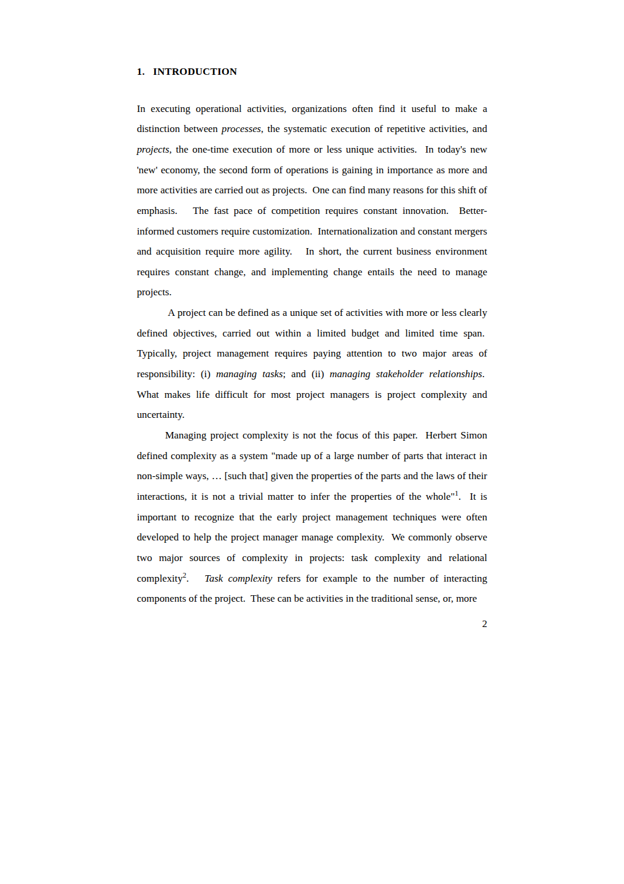1. INTRODUCTION
In executing operational activities, organizations often find it useful to make a distinction between processes, the systematic execution of repetitive activities, and projects, the one-time execution of more or less unique activities. In today's new 'new' economy, the second form of operations is gaining in importance as more and more activities are carried out as projects. One can find many reasons for this shift of emphasis. The fast pace of competition requires constant innovation. Better-informed customers require customization. Internationalization and constant mergers and acquisition require more agility. In short, the current business environment requires constant change, and implementing change entails the need to manage projects.
A project can be defined as a unique set of activities with more or less clearly defined objectives, carried out within a limited budget and limited time span. Typically, project management requires paying attention to two major areas of responsibility: (i) managing tasks; and (ii) managing stakeholder relationships. What makes life difficult for most project managers is project complexity and uncertainty.
Managing project complexity is not the focus of this paper. Herbert Simon defined complexity as a system "made up of a large number of parts that interact in non-simple ways, … [such that] given the properties of the parts and the laws of their interactions, it is not a trivial matter to infer the properties of the whole"1. It is important to recognize that the early project management techniques were often developed to help the project manager manage complexity. We commonly observe two major sources of complexity in projects: task complexity and relational complexity2. Task complexity refers for example to the number of interacting components of the project. These can be activities in the traditional sense, or, more
2